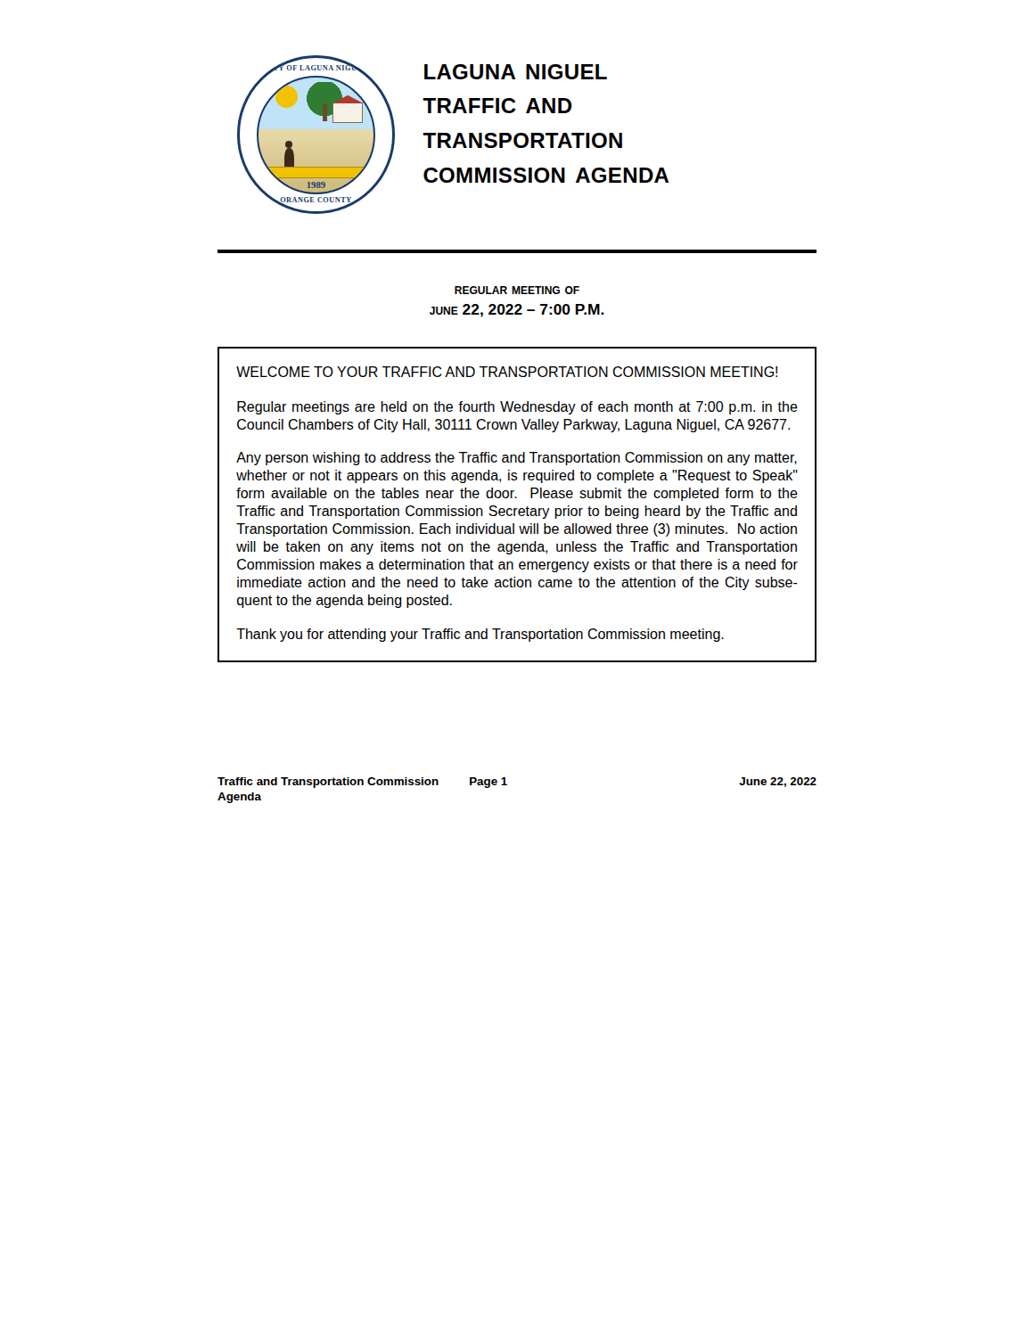CITY OF LAGUNA NIGUEL
1989
ORANGE COUNTY
Laguna Niguel Traffic and Transportation Commission Agenda
Regular Meeting of
June 22, 2022 – 7:00 P.M.
WELCOME TO YOUR TRAFFIC AND TRANSPORTATION COMMISSION MEETING!
Regular meetings are held on the fourth Wednesday of each month at 7:00 p.m. in the Council Chambers of City Hall, 30111 Crown Valley Parkway, Laguna Niguel, CA 92677.
Any person wishing to address the Traffic and Transportation Commission on any matter, whether or not it appears on this agenda, is required to complete a "Request to Speak" form available on the tables near the door. Please submit the completed form to the Traffic and Transportation Commission Secretary prior to being heard by the Traffic and Transportation Commission. Each individual will be allowed three (3) minutes. No action will be taken on any items not on the agenda, unless the Traffic and Transportation Commission makes a determination that an emergency exists or that there is a need for immediate action and the need to take action came to the attention of the City subsequent to the agenda being posted.
Thank you for attending your Traffic and Transportation Commission meeting.
Traffic and Transportation Commission Agenda
Page 1
June 22, 2022